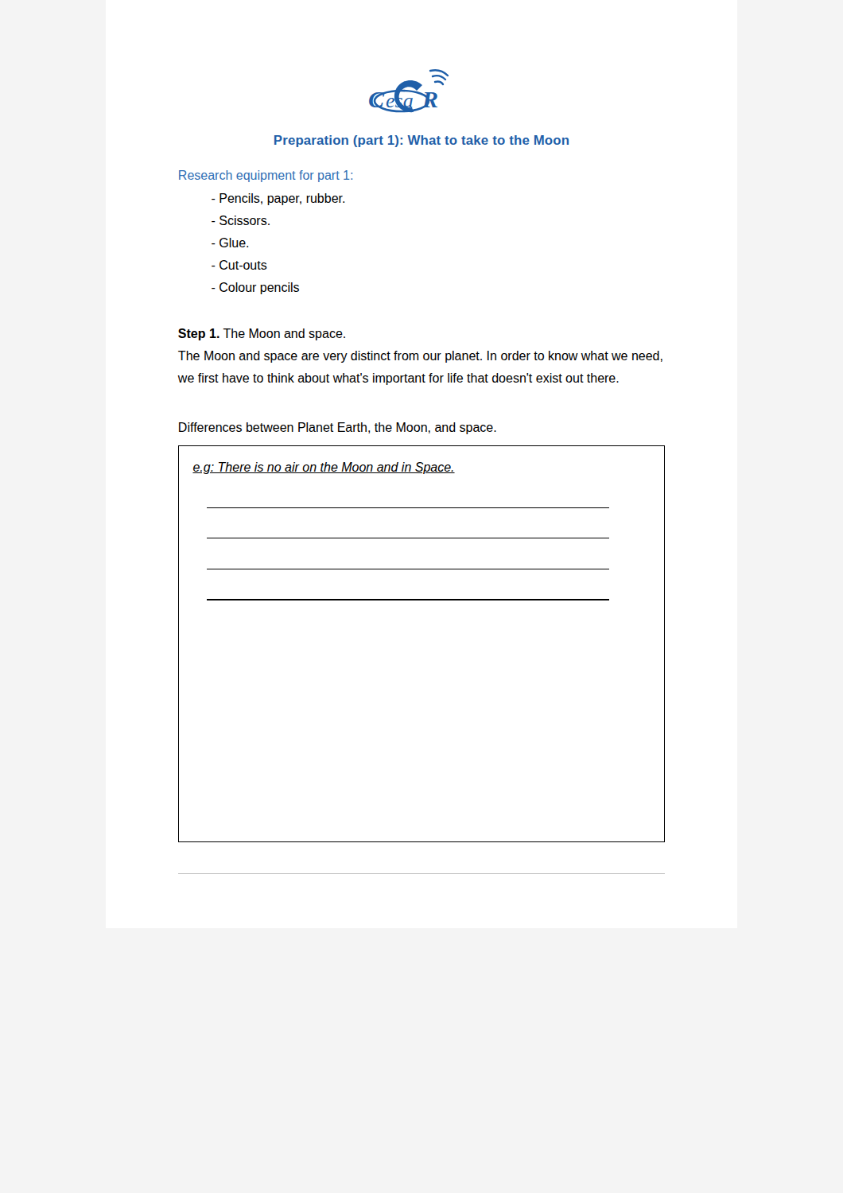C esa R
Preparation (part 1): What to take to the Moon
Research equipment for part 1:
- Pencils, paper, rubber.
- Scissors.
- Glue.
- Cut-outs
- Colour pencils
Step 1. The Moon and space.
The Moon and space are very distinct from our planet. In order to know what we need, we first have to think about what's important for life that doesn't exist out there.
Differences between Planet Earth, the Moon, and space.
e.g: There is no air on the Moon and in Space.